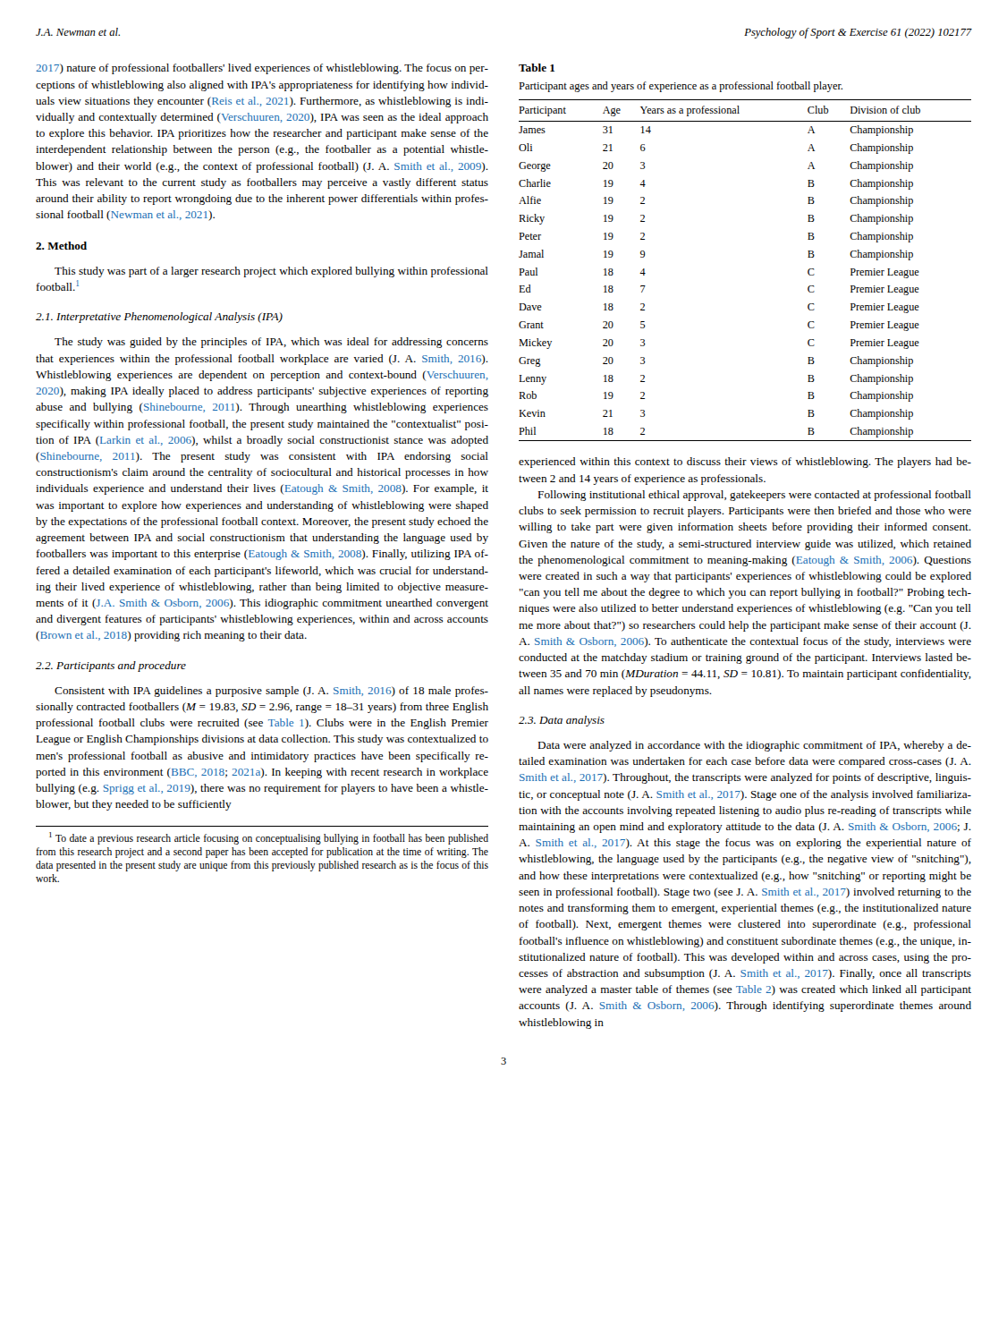J.A. Newman et al.
Psychology of Sport & Exercise 61 (2022) 102177
2017) nature of professional footballers' lived experiences of whistleblowing. The focus on perceptions of whistleblowing also aligned with IPA's appropriateness for identifying how individuals view situations they encounter (Reis et al., 2021). Furthermore, as whistleblowing is individually and contextually determined (Verschuuren, 2020), IPA was seen as the ideal approach to explore this behavior. IPA prioritizes how the researcher and participant make sense of the interdependent relationship between the person (e.g., the footballer as a potential whistleblower) and their world (e.g., the context of professional football) (J. A. Smith et al., 2009). This was relevant to the current study as footballers may perceive a vastly different status around their ability to report wrongdoing due to the inherent power differentials within professional football (Newman et al., 2021).
2. Method
This study was part of a larger research project which explored bullying within professional football.1
2.1. Interpretative Phenomenological Analysis (IPA)
The study was guided by the principles of IPA, which was ideal for addressing concerns that experiences within the professional football workplace are varied (J. A. Smith, 2016). Whistleblowing experiences are dependent on perception and context-bound (Verschuuren, 2020), making IPA ideally placed to address participants' subjective experiences of reporting abuse and bullying (Shinebourne, 2011). Through unearthing whistleblowing experiences specifically within professional football, the present study maintained the "contextualist" position of IPA (Larkin et al., 2006), whilst a broadly social constructionist stance was adopted (Shinebourne, 2011). The present study was consistent with IPA endorsing social constructionism's claim around the centrality of sociocultural and historical processes in how individuals experience and understand their lives (Eatough & Smith, 2008). For example, it was important to explore how experiences and understanding of whistleblowing were shaped by the expectations of the professional football context. Moreover, the present study echoed the agreement between IPA and social constructionism that understanding the language used by footballers was important to this enterprise (Eatough & Smith, 2008). Finally, utilizing IPA offered a detailed examination of each participant's lifeworld, which was crucial for understanding their lived experience of whistleblowing, rather than being limited to objective measurements of it (J.A. Smith & Osborn, 2006). This idiographic commitment unearthed convergent and divergent features of participants' whistleblowing experiences, within and across accounts (Brown et al., 2018) providing rich meaning to their data.
2.2. Participants and procedure
Consistent with IPA guidelines a purposive sample (J. A. Smith, 2016) of 18 male professionally contracted footballers (M = 19.83, SD = 2.96, range = 18–31 years) from three English professional football clubs were recruited (see Table 1). Clubs were in the English Premier League or English Championships divisions at data collection. This study was contextualized to men's professional football as abusive and intimidatory practices have been specifically reported in this environment (BBC, 2018; 2021a). In keeping with recent research in workplace bullying (e.g. Sprigg et al., 2019), there was no requirement for players to have been a whistleblower, but they needed to be sufficiently
1 To date a previous research article focusing on conceptualising bullying in football has been published from this research project and a second paper has been accepted for publication at the time of writing. The data presented in the present study are unique from this previously published research as is the focus of this work.
Table 1
Participant ages and years of experience as a professional football player.
| Participant | Age | Years as a professional | Club | Division of club |
| --- | --- | --- | --- | --- |
| James | 31 | 14 | A | Championship |
| Oli | 21 | 6 | A | Championship |
| George | 20 | 3 | A | Championship |
| Charlie | 19 | 4 | B | Championship |
| Alfie | 19 | 2 | B | Championship |
| Ricky | 19 | 2 | B | Championship |
| Peter | 19 | 2 | B | Championship |
| Jamal | 19 | 9 | B | Championship |
| Paul | 18 | 4 | C | Premier League |
| Ed | 18 | 7 | C | Premier League |
| Dave | 18 | 2 | C | Premier League |
| Grant | 20 | 5 | C | Premier League |
| Mickey | 20 | 3 | C | Premier League |
| Greg | 20 | 3 | B | Championship |
| Lenny | 18 | 2 | B | Championship |
| Rob | 19 | 2 | B | Championship |
| Kevin | 21 | 3 | B | Championship |
| Phil | 18 | 2 | B | Championship |
experienced within this context to discuss their views of whistleblowing. The players had between 2 and 14 years of experience as professionals.
Following institutional ethical approval, gatekeepers were contacted at professional football clubs to seek permission to recruit players. Participants were then briefed and those who were willing to take part were given information sheets before providing their informed consent. Given the nature of the study, a semi-structured interview guide was utilized, which retained the phenomenological commitment to meaning-making (Eatough & Smith, 2006). Questions were created in such a way that participants' experiences of whistleblowing could be explored "can you tell me about the degree to which you can report bullying in football?" Probing techniques were also utilized to better understand experiences of whistleblowing (e.g. "Can you tell me more about that?") so researchers could help the participant make sense of their account (J. A. Smith & Osborn, 2006). To authenticate the contextual focus of the study, interviews were conducted at the matchday stadium or training ground of the participant. Interviews lasted between 35 and 70 min (MDuration = 44.11, SD = 10.81). To maintain participant confidentiality, all names were replaced by pseudonyms.
2.3. Data analysis
Data were analyzed in accordance with the idiographic commitment of IPA, whereby a detailed examination was undertaken for each case before data were compared cross-cases (J. A. Smith et al., 2017). Throughout, the transcripts were analyzed for points of descriptive, linguistic, or conceptual note (J. A. Smith et al., 2017). Stage one of the analysis involved familiarization with the accounts involving repeated listening to audio plus re-reading of transcripts while maintaining an open mind and exploratory attitude to the data (J. A. Smith & Osborn, 2006; J. A. Smith et al., 2017). At this stage the focus was on exploring the experiential nature of whistleblowing, the language used by the participants (e.g., the negative view of "snitching"), and how these interpretations were contextualized (e.g., how "snitching" or reporting might be seen in professional football). Stage two (see J. A. Smith et al., 2017) involved returning to the notes and transforming them to emergent, experiential themes (e.g., the institutionalized nature of football). Next, emergent themes were clustered into superordinate (e.g., professional football's influence on whistleblowing) and constituent subordinate themes (e.g., the unique, institutionalized nature of football). This was developed within and across cases, using the processes of abstraction and subsumption (J. A. Smith et al., 2017). Finally, once all transcripts were analyzed a master table of themes (see Table 2) was created which linked all participant accounts (J. A. Smith & Osborn, 2006). Through identifying superordinate themes around whistleblowing in
3